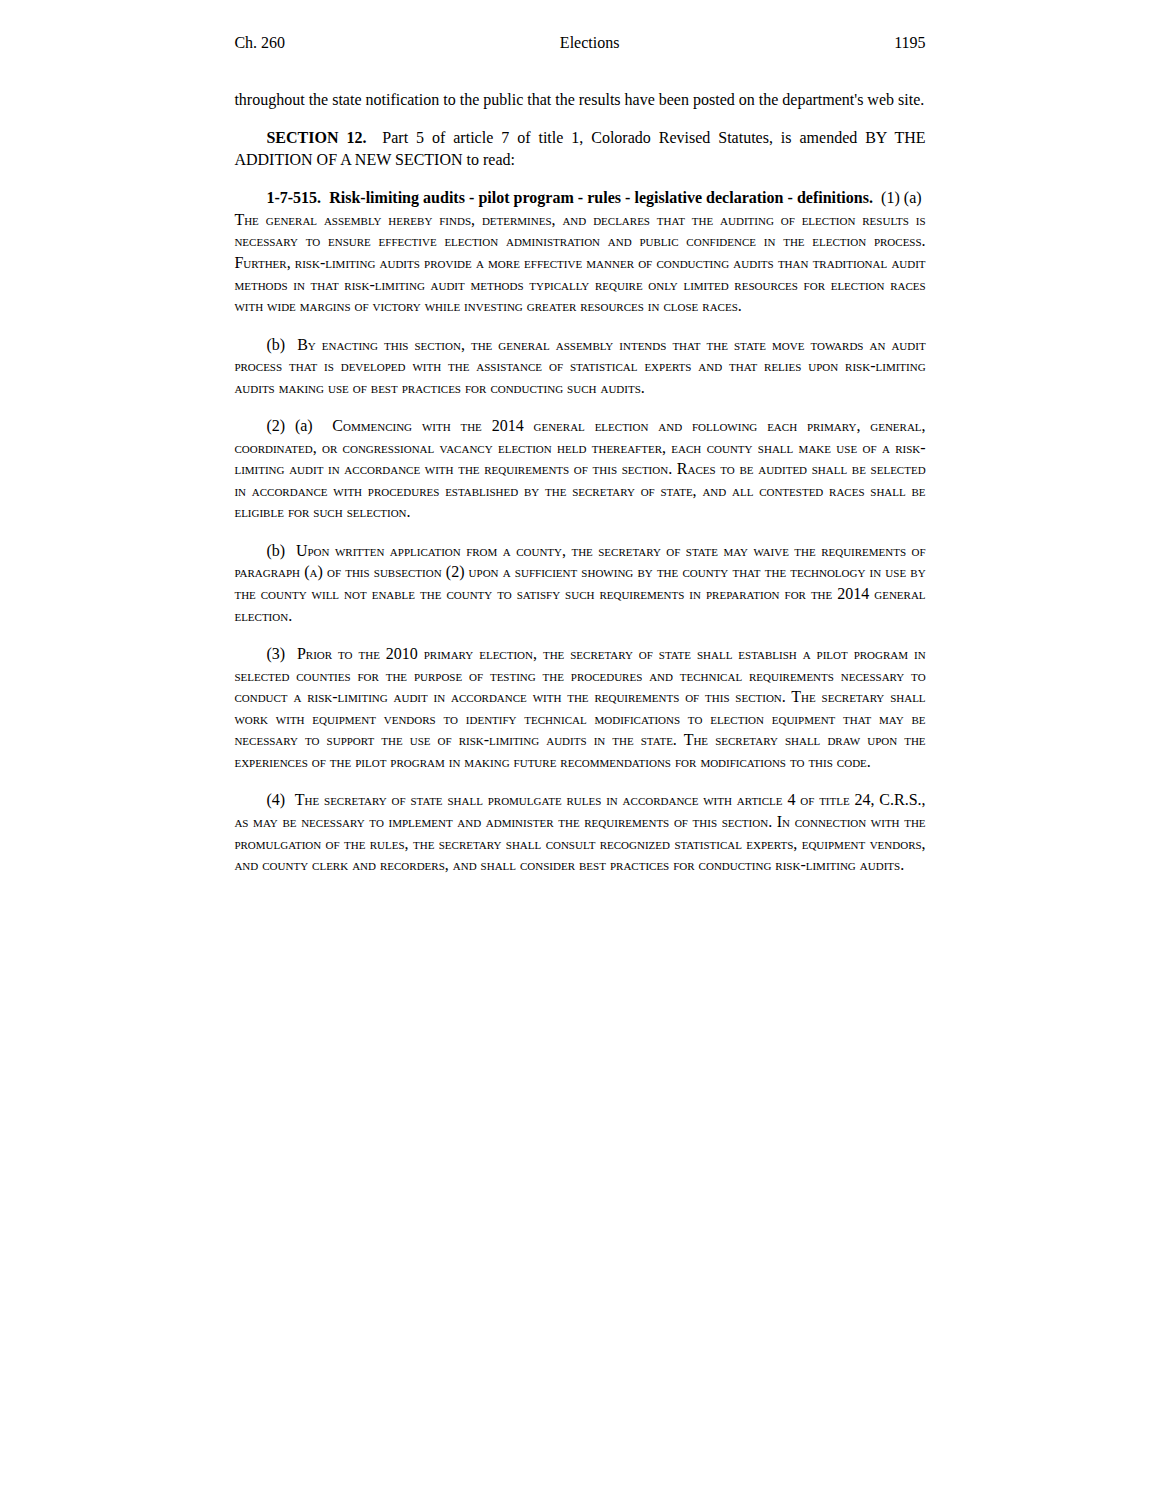Ch. 260
Elections
1195
throughout the state notification to the public that the results have been posted on the department's web site.
SECTION 12. Part 5 of article 7 of title 1, Colorado Revised Statutes, is amended BY THE ADDITION OF A NEW SECTION to read:
1-7-515. Risk-limiting audits - pilot program - rules - legislative declaration - definitions. (1) (a) The general assembly hereby finds, determines, and declares that the auditing of election results is necessary to ensure effective election administration and public confidence in the election process. Further, risk-limiting audits provide a more effective manner of conducting audits than traditional audit methods in that risk-limiting audit methods typically require only limited resources for election races with wide margins of victory while investing greater resources in close races.
(b) By enacting this section, the general assembly intends that the state move towards an audit process that is developed with the assistance of statistical experts and that relies upon risk-limiting audits making use of best practices for conducting such audits.
(2) (a) Commencing with the 2014 general election and following each primary, general, coordinated, or congressional vacancy election held thereafter, each county shall make use of a risk-limiting audit in accordance with the requirements of this section. Races to be audited shall be selected in accordance with procedures established by the secretary of state, and all contested races shall be eligible for such selection.
(b) Upon written application from a county, the secretary of state may waive the requirements of paragraph (a) of this subsection (2) upon a sufficient showing by the county that the technology in use by the county will not enable the county to satisfy such requirements in preparation for the 2014 general election.
(3) Prior to the 2010 primary election, the secretary of state shall establish a pilot program in selected counties for the purpose of testing the procedures and technical requirements necessary to conduct a risk-limiting audit in accordance with the requirements of this section. The secretary shall work with equipment vendors to identify technical modifications to election equipment that may be necessary to support the use of risk-limiting audits in the state. The secretary shall draw upon the experiences of the pilot program in making future recommendations for modifications to this code.
(4) The secretary of state shall promulgate rules in accordance with article 4 of title 24, C.R.S., as may be necessary to implement and administer the requirements of this section. In connection with the promulgation of the rules, the secretary shall consult recognized statistical experts, equipment vendors, and county clerk and recorders, and shall consider best practices for conducting risk-limiting audits.